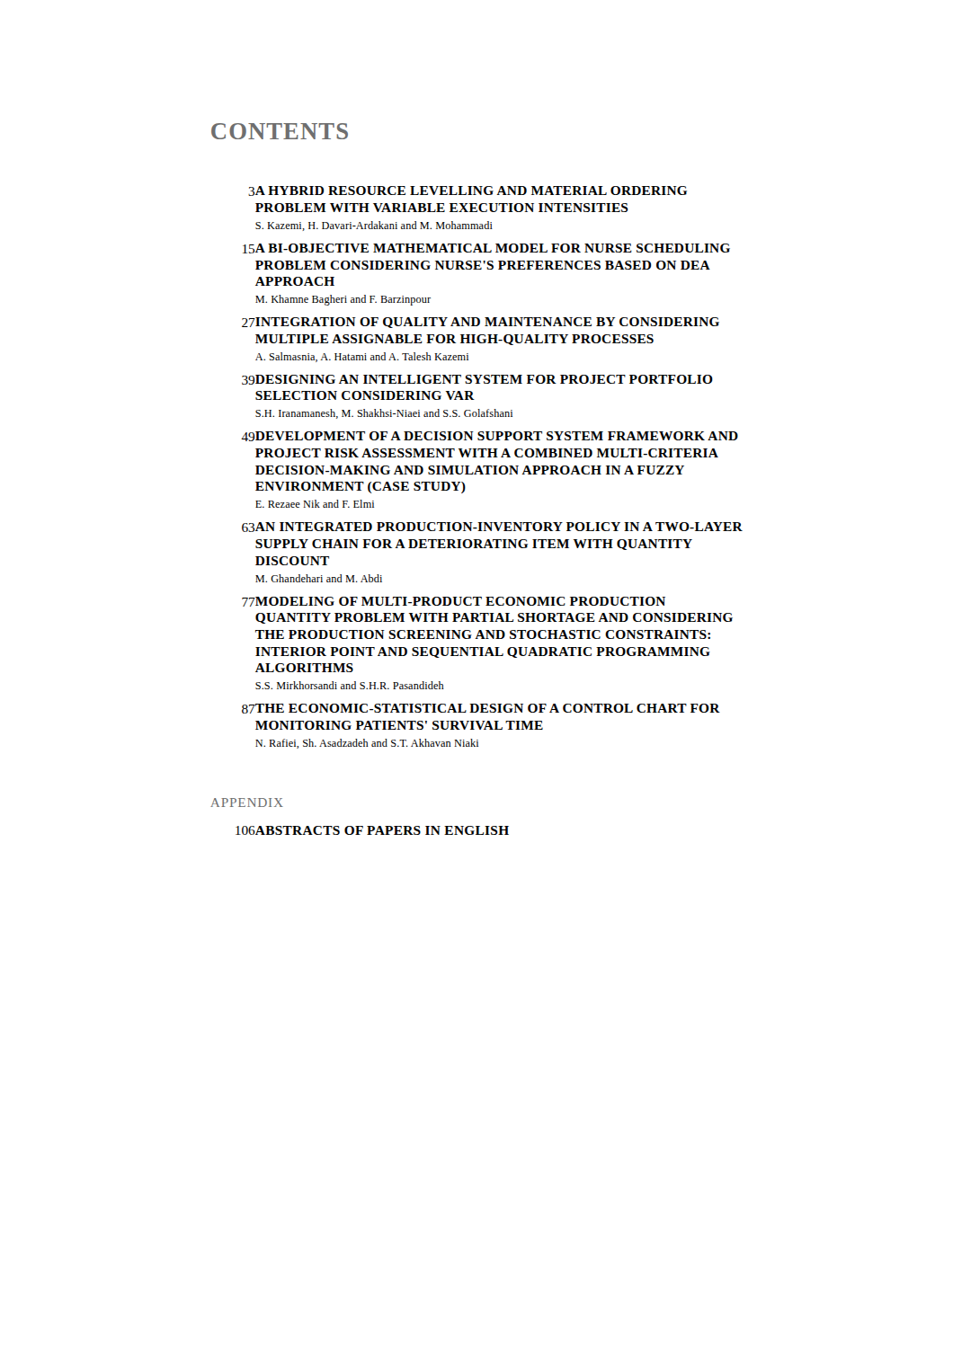Contents
| 3 | A hybrid resource levelling and material ordering problem with variable execution intensities S. Kazemi, H. Davari-Ardakani and M. Mohammadi |
| 15 | A bi-objective mathematical model for nurse scheduling problem considering nurse's preferences based on DEA approach M. Khamne Bagheri and F. Barzinpour |
| 27 | Integration of quality and maintenance by considering multiple assignable for high-quality processes A. Salmasnia, A. Hatami and A. Talesh Kazemi |
| 39 | Designing an intelligent system for project portfolio selection considering VaR S.H. Iranamanesh, M. Shakhsi-Niaei and S.S. Golafshani |
| 49 | Development of a decision support system framework and project risk assessment with a combined multi-criteria decision-making and simulation approach in a fuzzy environment (case study) E. Rezaee Nik and F. Elmi |
| 63 | An integrated production-inventory policy in a two-layer supply chain for a deteriorating item with quantity discount M. Ghandehari and M. Abdi |
| 77 | Modeling of multi-product economic production quantity problem with partial shortage and considering the production screening and stochastic constraints: interior point and sequential quadratic programming algorithms S.S. Mirkhorsandi and S.H.R. Pasandideh |
| 87 | The economic-statistical design of a control chart for monitoring patients' survival time N. Rafiei, Sh. Asadzadeh and S.T. Akhavan Niaki |
Appendix
| 106 | Abstracts of papers in English |